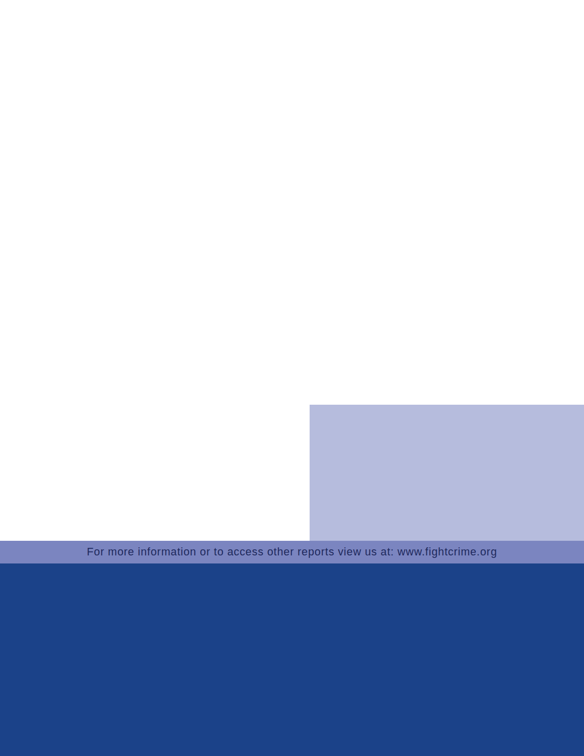For more information or to access other reports view us at: www.fightcrime.org